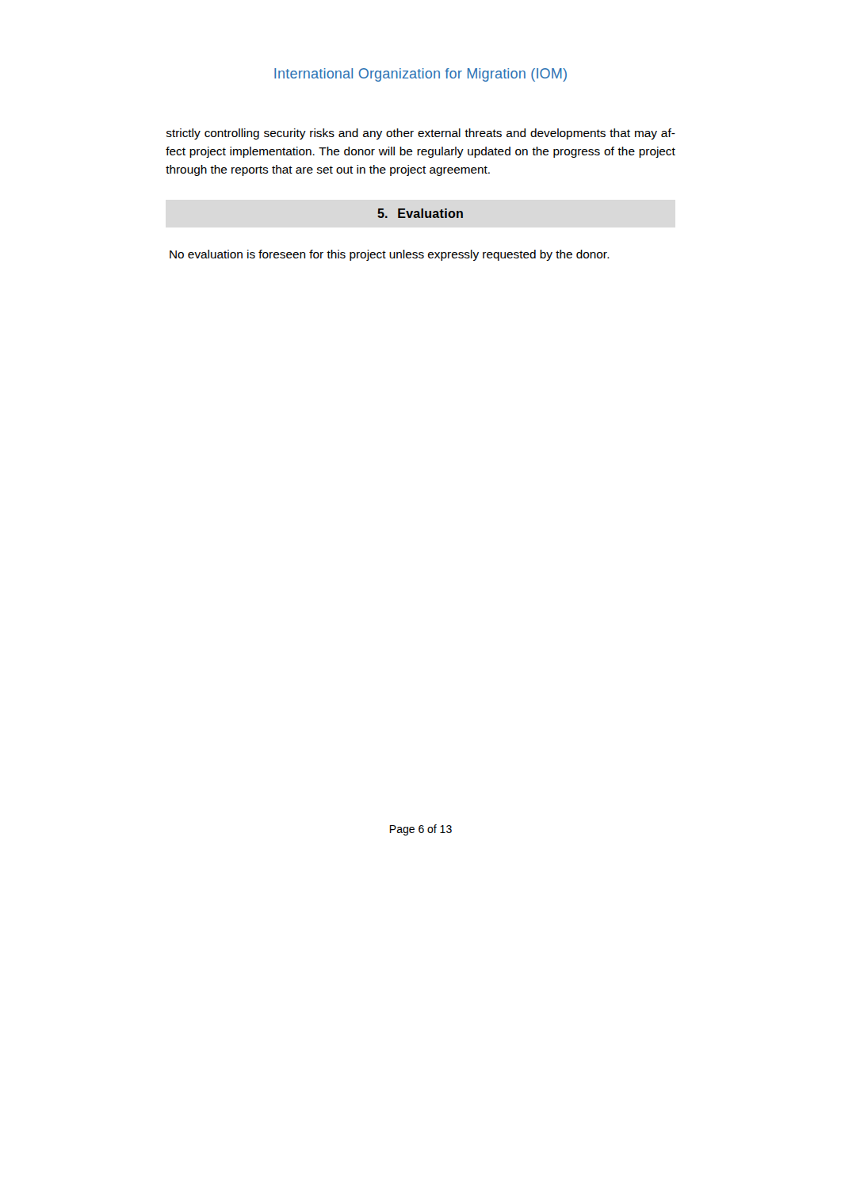International Organization for Migration (IOM)
strictly controlling security risks and any other external threats and developments that may affect project implementation. The donor will be regularly updated on the progress of the project through the reports that are set out in the project agreement.
5. Evaluation
No evaluation is foreseen for this project unless expressly requested by the donor.
Page 6 of 13